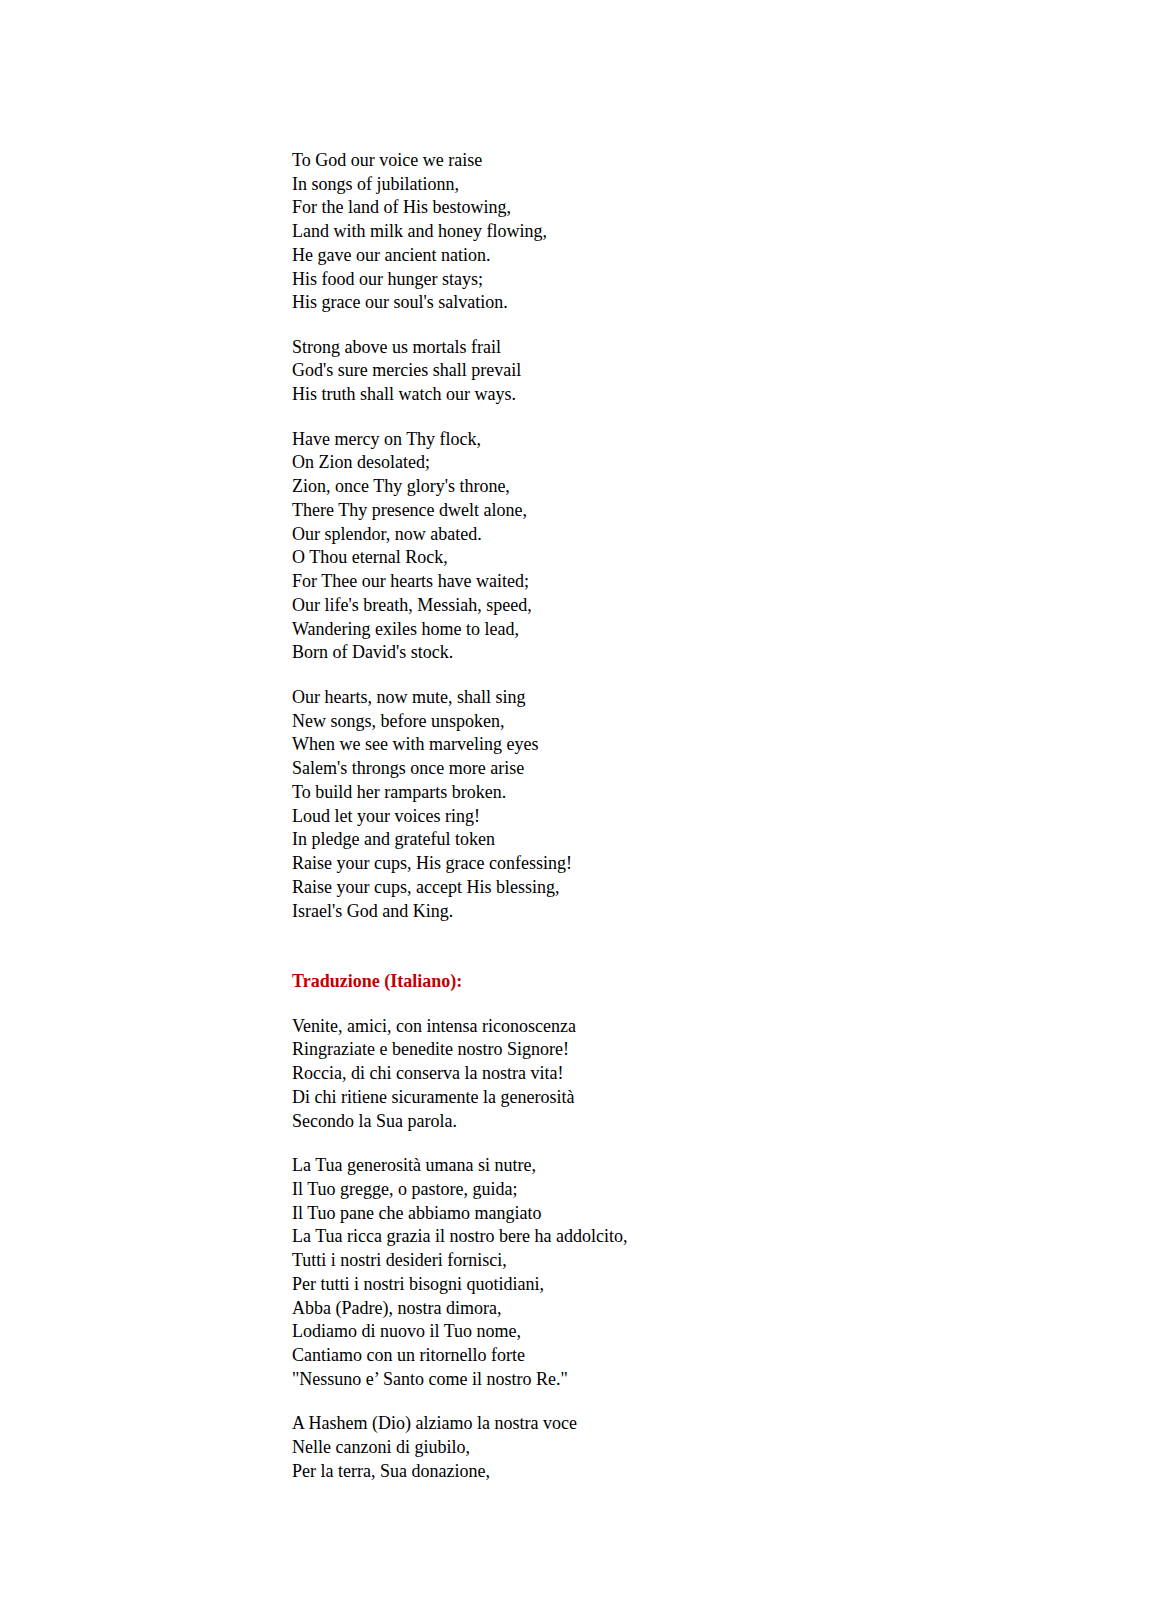To God our voice we raise
In songs of jubilationn,
For the land of His bestowing,
Land with milk and honey flowing,
He gave our ancient nation.
His food our hunger stays;
His grace our soul's salvation.
Strong above us mortals frail
God's sure mercies shall prevail
His truth shall watch our ways.
Have mercy on Thy flock,
On Zion desolated;
Zion, once Thy glory's throne,
There Thy presence dwelt alone,
Our splendor, now abated.
O Thou eternal Rock,
For Thee our hearts have waited;
Our life's breath, Messiah, speed,
Wandering exiles home to lead,
Born of David's stock.
Our hearts, now mute, shall sing
New songs, before unspoken,
When we see with marveling eyes
Salem's throngs once more arise
To build her ramparts broken.
Loud let your voices ring!
In pledge and grateful token
Raise your cups, His grace confessing!
Raise your cups, accept His blessing,
Israel's God and King.
Traduzione (Italiano):
Venite, amici, con intensa riconoscenza
Ringraziate e benedite nostro Signore!
Roccia, di chi conserva la nostra vita!
Di chi ritiene sicuramente la generosità
Secondo la Sua parola.
La Tua generosità umana si nutre,
Il Tuo gregge, o pastore, guida;
Il Tuo pane che abbiamo mangiato
La Tua ricca grazia il nostro bere ha addolcito,
Tutti i nostri desideri fornisci,
Per tutti i nostri bisogni quotidiani,
Abba (Padre), nostra dimora,
Lodiamo di nuovo il Tuo nome,
Cantiamo con un ritornello forte
"Nessuno e’ Santo come il nostro Re."
A Hashem (Dio) alziamo la nostra voce
Nelle canzoni di giubilo,
Per la terra, Sua donazione,